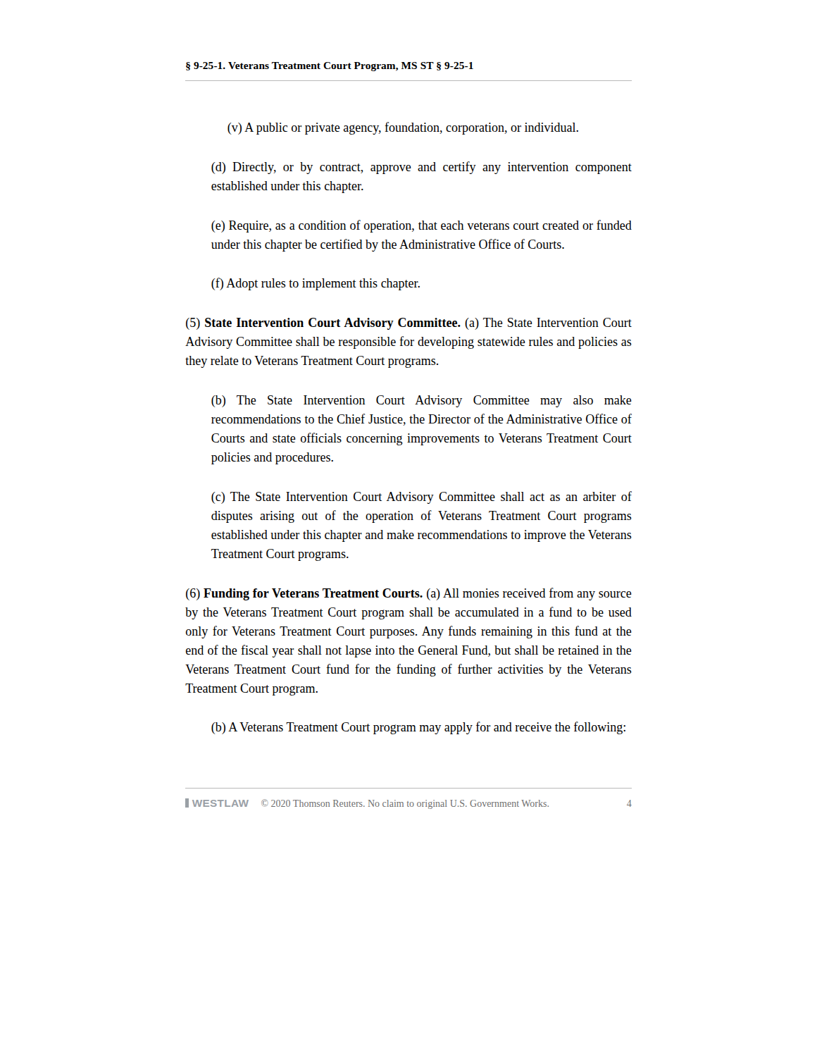§ 9-25-1. Veterans Treatment Court Program, MS ST § 9-25-1
(v) A public or private agency, foundation, corporation, or individual.
(d) Directly, or by contract, approve and certify any intervention component established under this chapter.
(e) Require, as a condition of operation, that each veterans court created or funded under this chapter be certified by the Administrative Office of Courts.
(f) Adopt rules to implement this chapter.
(5) State Intervention Court Advisory Committee. (a) The State Intervention Court Advisory Committee shall be responsible for developing statewide rules and policies as they relate to Veterans Treatment Court programs.
(b) The State Intervention Court Advisory Committee may also make recommendations to the Chief Justice, the Director of the Administrative Office of Courts and state officials concerning improvements to Veterans Treatment Court policies and procedures.
(c) The State Intervention Court Advisory Committee shall act as an arbiter of disputes arising out of the operation of Veterans Treatment Court programs established under this chapter and make recommendations to improve the Veterans Treatment Court programs.
(6) Funding for Veterans Treatment Courts. (a) All monies received from any source by the Veterans Treatment Court program shall be accumulated in a fund to be used only for Veterans Treatment Court purposes. Any funds remaining in this fund at the end of the fiscal year shall not lapse into the General Fund, but shall be retained in the Veterans Treatment Court fund for the funding of further activities by the Veterans Treatment Court program.
(b) A Veterans Treatment Court program may apply for and receive the following:
WESTLAW
© 2020 Thomson Reuters. No claim to original U.S. Government Works.
4